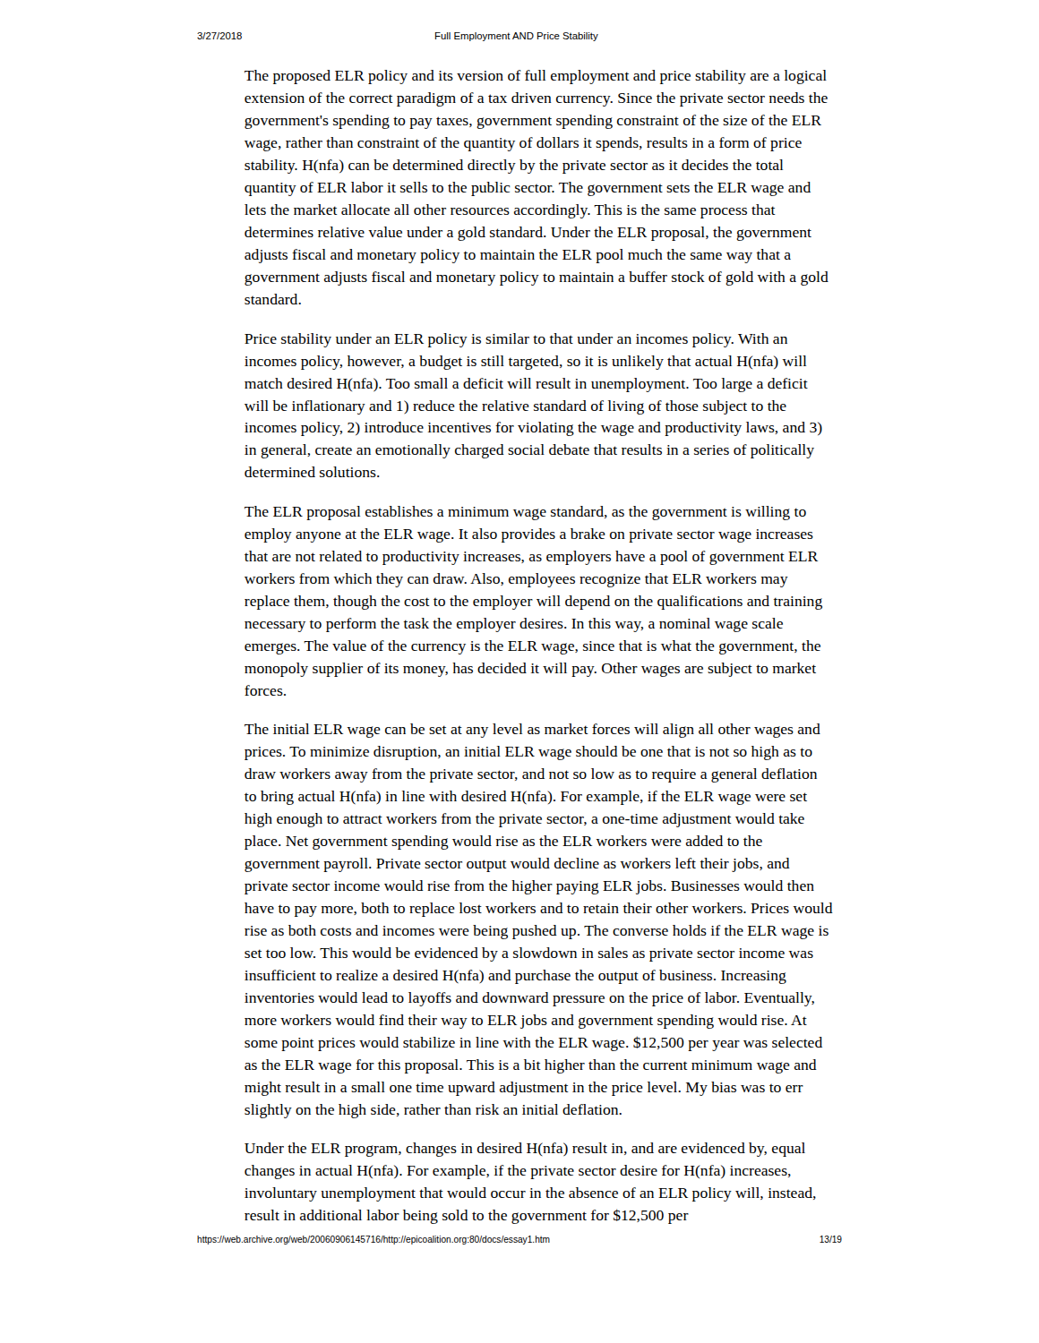3/27/2018
Full Employment AND Price Stability
The proposed ELR policy and its version of full employment and price stability are a logical extension of the correct paradigm of a tax driven currency. Since the private sector needs the government's spending to pay taxes, government spending constraint of the size of the ELR wage, rather than constraint of the quantity of dollars it spends, results in a form of price stability. H(nfa) can be determined directly by the private sector as it decides the total quantity of ELR labor it sells to the public sector. The government sets the ELR wage and lets the market allocate all other resources accordingly. This is the same process that determines relative value under a gold standard. Under the ELR proposal, the government adjusts fiscal and monetary policy to maintain the ELR pool much the same way that a government adjusts fiscal and monetary policy to maintain a buffer stock of gold with a gold standard.
Price stability under an ELR policy is similar to that under an incomes policy. With an incomes policy, however, a budget is still targeted, so it is unlikely that actual H(nfa) will match desired H(nfa). Too small a deficit will result in unemployment. Too large a deficit will be inflationary and 1) reduce the relative standard of living of those subject to the incomes policy, 2) introduce incentives for violating the wage and productivity laws, and 3) in general, create an emotionally charged social debate that results in a series of politically determined solutions.
The ELR proposal establishes a minimum wage standard, as the government is willing to employ anyone at the ELR wage. It also provides a brake on private sector wage increases that are not related to productivity increases, as employers have a pool of government ELR workers from which they can draw. Also, employees recognize that ELR workers may replace them, though the cost to the employer will depend on the qualifications and training necessary to perform the task the employer desires. In this way, a nominal wage scale emerges. The value of the currency is the ELR wage, since that is what the government, the monopoly supplier of its money, has decided it will pay. Other wages are subject to market forces.
The initial ELR wage can be set at any level as market forces will align all other wages and prices. To minimize disruption, an initial ELR wage should be one that is not so high as to draw workers away from the private sector, and not so low as to require a general deflation to bring actual H(nfa) in line with desired H(nfa). For example, if the ELR wage were set high enough to attract workers from the private sector, a one-time adjustment would take place. Net government spending would rise as the ELR workers were added to the government payroll. Private sector output would decline as workers left their jobs, and private sector income would rise from the higher paying ELR jobs. Businesses would then have to pay more, both to replace lost workers and to retain their other workers. Prices would rise as both costs and incomes were being pushed up. The converse holds if the ELR wage is set too low. This would be evidenced by a slowdown in sales as private sector income was insufficient to realize a desired H(nfa) and purchase the output of business. Increasing inventories would lead to layoffs and downward pressure on the price of labor. Eventually, more workers would find their way to ELR jobs and government spending would rise. At some point prices would stabilize in line with the ELR wage. $12,500 per year was selected as the ELR wage for this proposal. This is a bit higher than the current minimum wage and might result in a small one time upward adjustment in the price level. My bias was to err slightly on the high side, rather than risk an initial deflation.
Under the ELR program, changes in desired H(nfa) result in, and are evidenced by, equal changes in actual H(nfa). For example, if the private sector desire for H(nfa) increases, involuntary unemployment that would occur in the absence of an ELR policy will, instead, result in additional labor being sold to the government for $12,500 per
https://web.archive.org/web/20060906145716/http://epicoalition.org:80/docs/essay1.htm
13/19